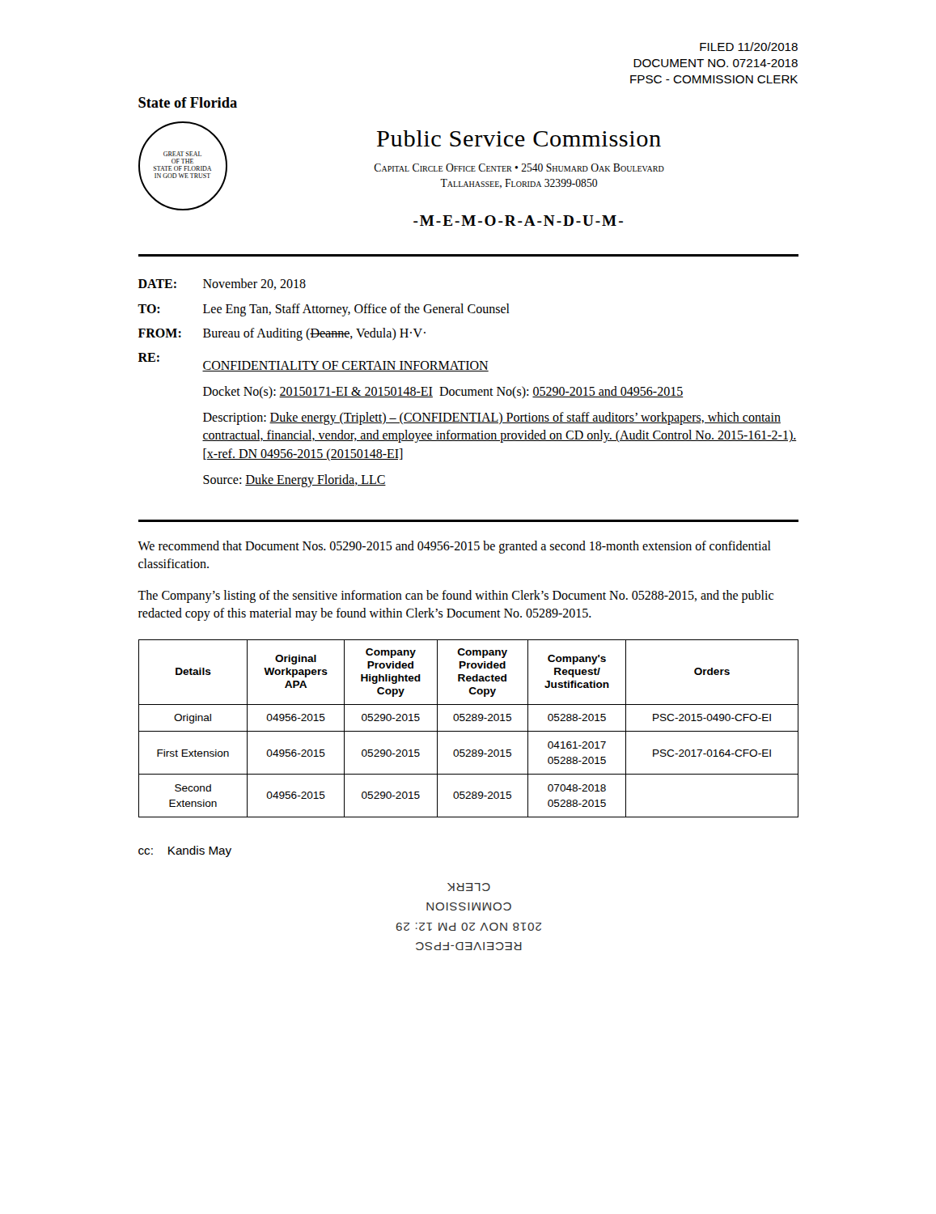FILED 11/20/2018
DOCUMENT NO. 07214-2018
FPSC - COMMISSION CLERK
State of Florida
GREAT SEAL
OF THE
STATE OF FLORIDA
IN GOD WE TRUST
Public Service Commission
Capital Circle Office Center • 2540 Shumard Oak Boulevard
Tallahassee, Florida 32399-0850
-M-E-M-O-R-A-N-D-U-M-
| DATE: | November 20, 2018 |
| TO: | Lee Eng Tan, Staff Attorney, Office of the General Counsel |
| FROM: | Bureau of Auditing ( Deanne , Vedula) H·V· |
| RE: | CONFIDENTIALITY OF CERTAIN INFORMATION Docket No(s): 20150171-EI & 20150148-EI Document No(s): 05290-2015 and 04956-2015 Description: Duke energy (Triplett) – (CONFIDENTIAL) Portions of staff auditors’ workpapers, which contain contractual, financial, vendor, and employee information provided on CD only. (Audit Control No. 2015-161-2-1). [x-ref. DN 04956-2015 (20150148-EI] Source: Duke Energy Florida, LLC |
We recommend that Document Nos. 05290-2015 and 04956-2015 be granted a second 18-month extension of confidential classification.
The Company’s listing of the sensitive information can be found within Clerk’s Document No. 05288-2015, and the public redacted copy of this material may be found within Clerk’s Document No. 05289-2015.
| Details | Original Workpapers APA | Company Provided Highlighted Copy | Company Provided Redacted Copy | Company's Request/ Justification | Orders |
| --- | --- | --- | --- | --- | --- |
| Original | 04956-2015 | 05290-2015 | 05289-2015 | 05288-2015 | PSC-2015-0490-CFO-EI |
| First Extension | 04956-2015 | 05290-2015 | 05289-2015 | 04161-2017 05288-2015 | PSC-2017-0164-CFO-EI |
| Second Extension | 04956-2015 | 05290-2015 | 05289-2015 | 07048-2018 05288-2015 | |
cc: Kandis May
RECEIVED-FPSC
2018 NOV 20 PM 12: 29
COMMISSION
CLERK